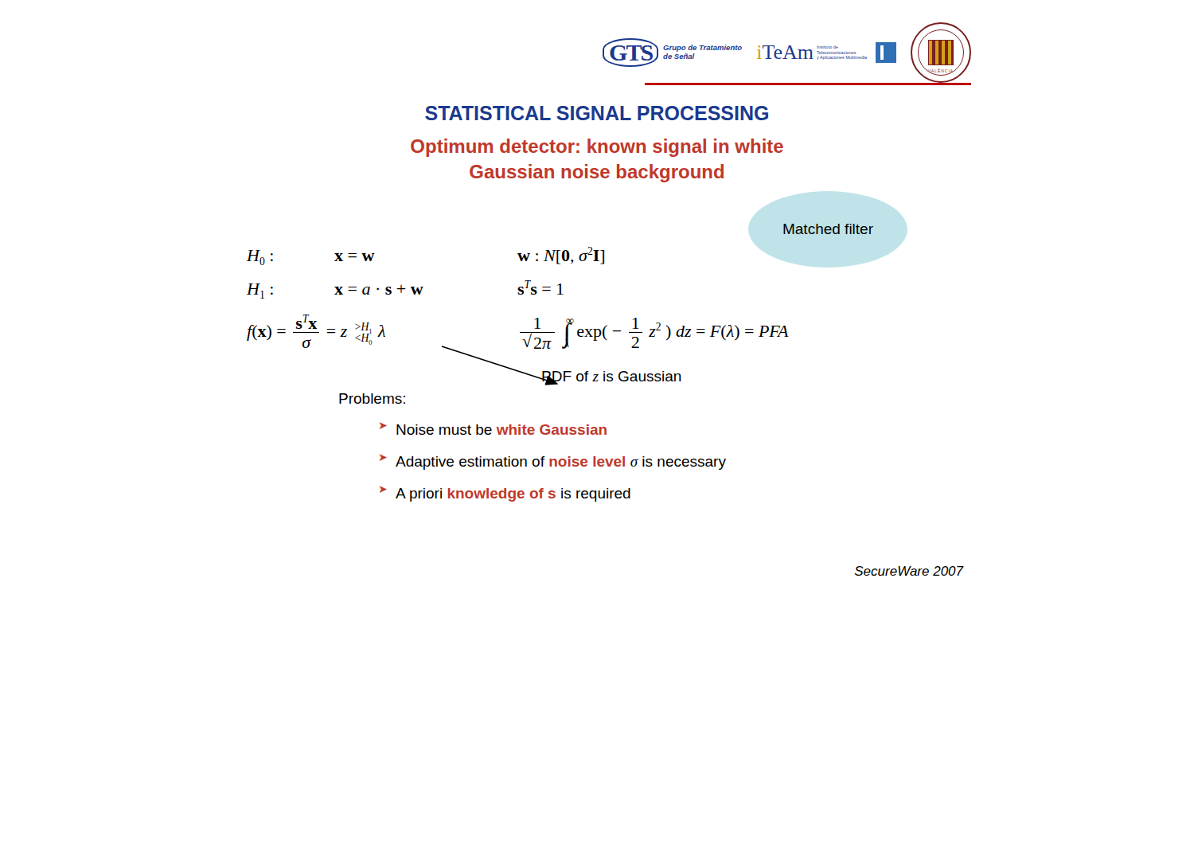GTS Grupo de Tratamiento
de Señal
i TeAm Instituto de Telecomunicaciones
y Aplicaciones Multimedia
VALÈNCIA
STATISTICAL SIGNAL PROCESSING
Optimum detector: known signal in white
Gaussian noise background
Matched filter
H0 : x = w w : N[0, σ2I]
H1 : x = a · s + w sTs = 1
f(x) = sTx σ = z >H1 <H0 λ 1 2π ∫∞λ exp( − 1 2 z2 ) dz = F(λ) = PFA
PDF of z is Gaussian
Problems:
Noise must be white Gaussian
Adaptive estimation of noise level σ is necessary
A priori knowledge of s is required
SecureWare 2007